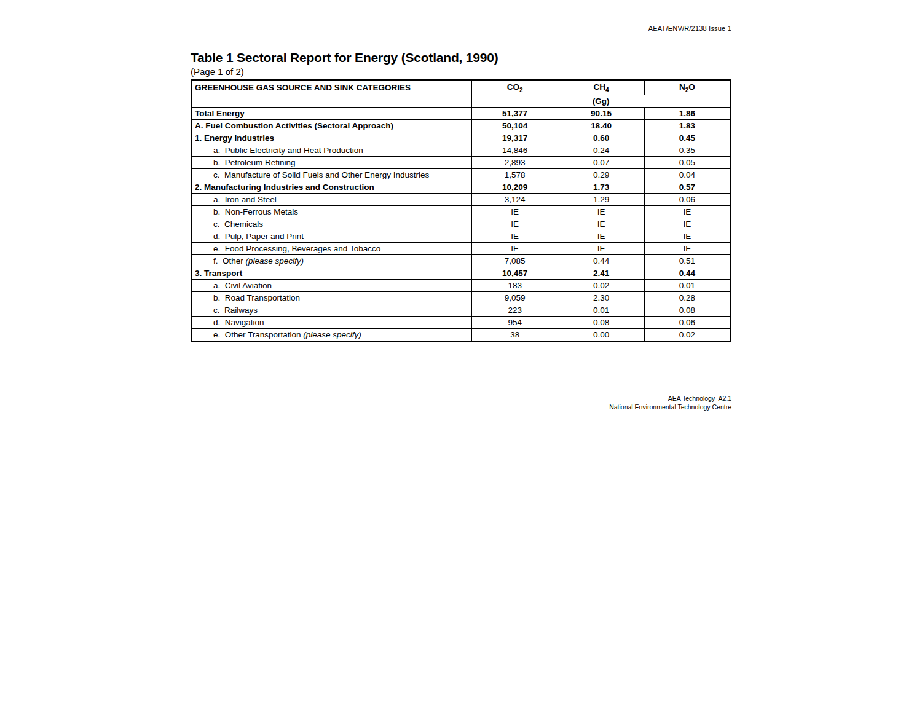AEAT/ENV/R/2138 Issue 1
Table 1 Sectoral Report for Energy (Scotland, 1990)
(Page 1 of 2)
| GREENHOUSE GAS SOURCE AND SINK CATEGORIES | CO 2 | CH 4 | N 2 O |
| --- | --- | --- | --- |
| | (Gg) |
| Total Energy | 51,377 | 90.15 | 1.86 |
| A. Fuel Combustion Activities (Sectoral Approach) | 50,104 | 18.40 | 1.83 |
| 1. Energy Industries | 19,317 | 0.60 | 0.45 |
| a. Public Electricity and Heat Production | 14,846 | 0.24 | 0.35 |
| b. Petroleum Refining | 2,893 | 0.07 | 0.05 |
| c. Manufacture of Solid Fuels and Other Energy Industries | 1,578 | 0.29 | 0.04 |
| 2. Manufacturing Industries and Construction | 10,209 | 1.73 | 0.57 |
| a. Iron and Steel | 3,124 | 1.29 | 0.06 |
| b. Non-Ferrous Metals | IE | IE | IE |
| c. Chemicals | IE | IE | IE |
| d. Pulp, Paper and Print | IE | IE | IE |
| e. Food Processing, Beverages and Tobacco | IE | IE | IE |
| f. Other (please specify) | 7,085 | 0.44 | 0.51 |
| 3. Transport | 10,457 | 2.41 | 0.44 |
| a. Civil Aviation | 183 | 0.02 | 0.01 |
| b. Road Transportation | 9,059 | 2.30 | 0.28 |
| c. Railways | 223 | 0.01 | 0.08 |
| d. Navigation | 954 | 0.08 | 0.06 |
| e. Other Transportation (please specify) | 38 | 0.00 | 0.02 |
AEA Technology A2.1
National Environmental Technology Centre